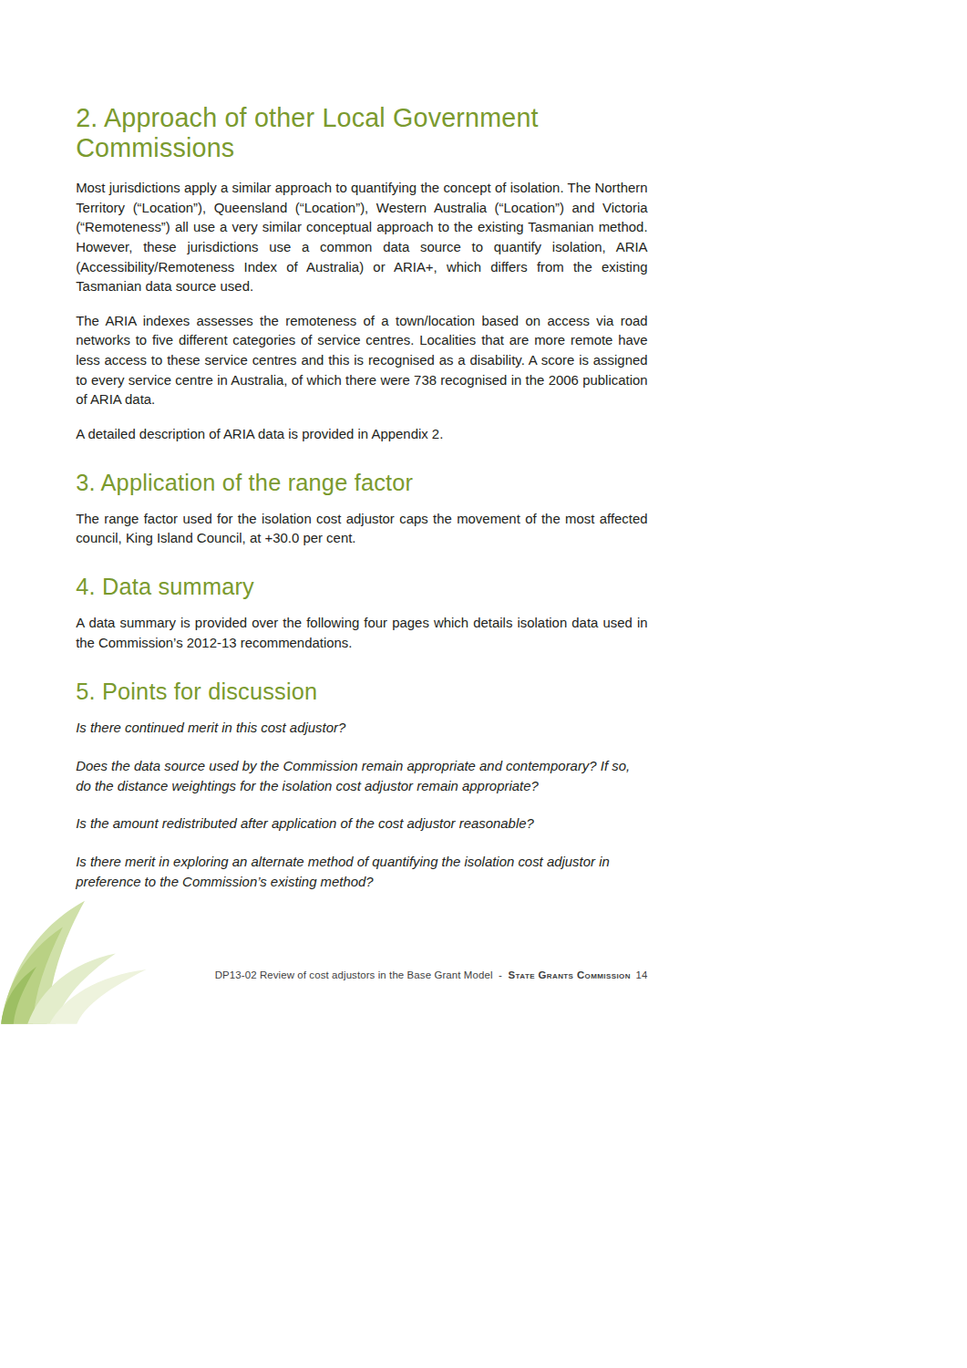2. Approach of other Local Government Commissions
Most jurisdictions apply a similar approach to quantifying the concept of isolation. The Northern Territory (“Location”), Queensland (“Location”), Western Australia (“Location”) and Victoria (“Remoteness”) all use a very similar conceptual approach to the existing Tasmanian method. However, these jurisdictions use a common data source to quantify isolation, ARIA (Accessibility/Remoteness Index of Australia) or ARIA+, which differs from the existing Tasmanian data source used.
The ARIA indexes assesses the remoteness of a town/location based on access via road networks to five different categories of service centres. Localities that are more remote have less access to these service centres and this is recognised as a disability. A score is assigned to every service centre in Australia, of which there were 738 recognised in the 2006 publication of ARIA data.
A detailed description of ARIA data is provided in Appendix 2.
3. Application of the range factor
The range factor used for the isolation cost adjustor caps the movement of the most affected council, King Island Council, at +30.0 per cent.
4. Data summary
A data summary is provided over the following four pages which details isolation data used in the Commission’s 2012-13 recommendations.
5. Points for discussion
Is there continued merit in this cost adjustor?
Does the data source used by the Commission remain appropriate and contemporary? If so, do the distance weightings for the isolation cost adjustor remain appropriate?
Is the amount redistributed after application of the cost adjustor reasonable?
Is there merit in exploring an alternate method of quantifying the isolation cost adjustor in preference to the Commission’s existing method?
DP13-02 Review of cost adjustors in the Base Grant Model - State Grants Commission 14